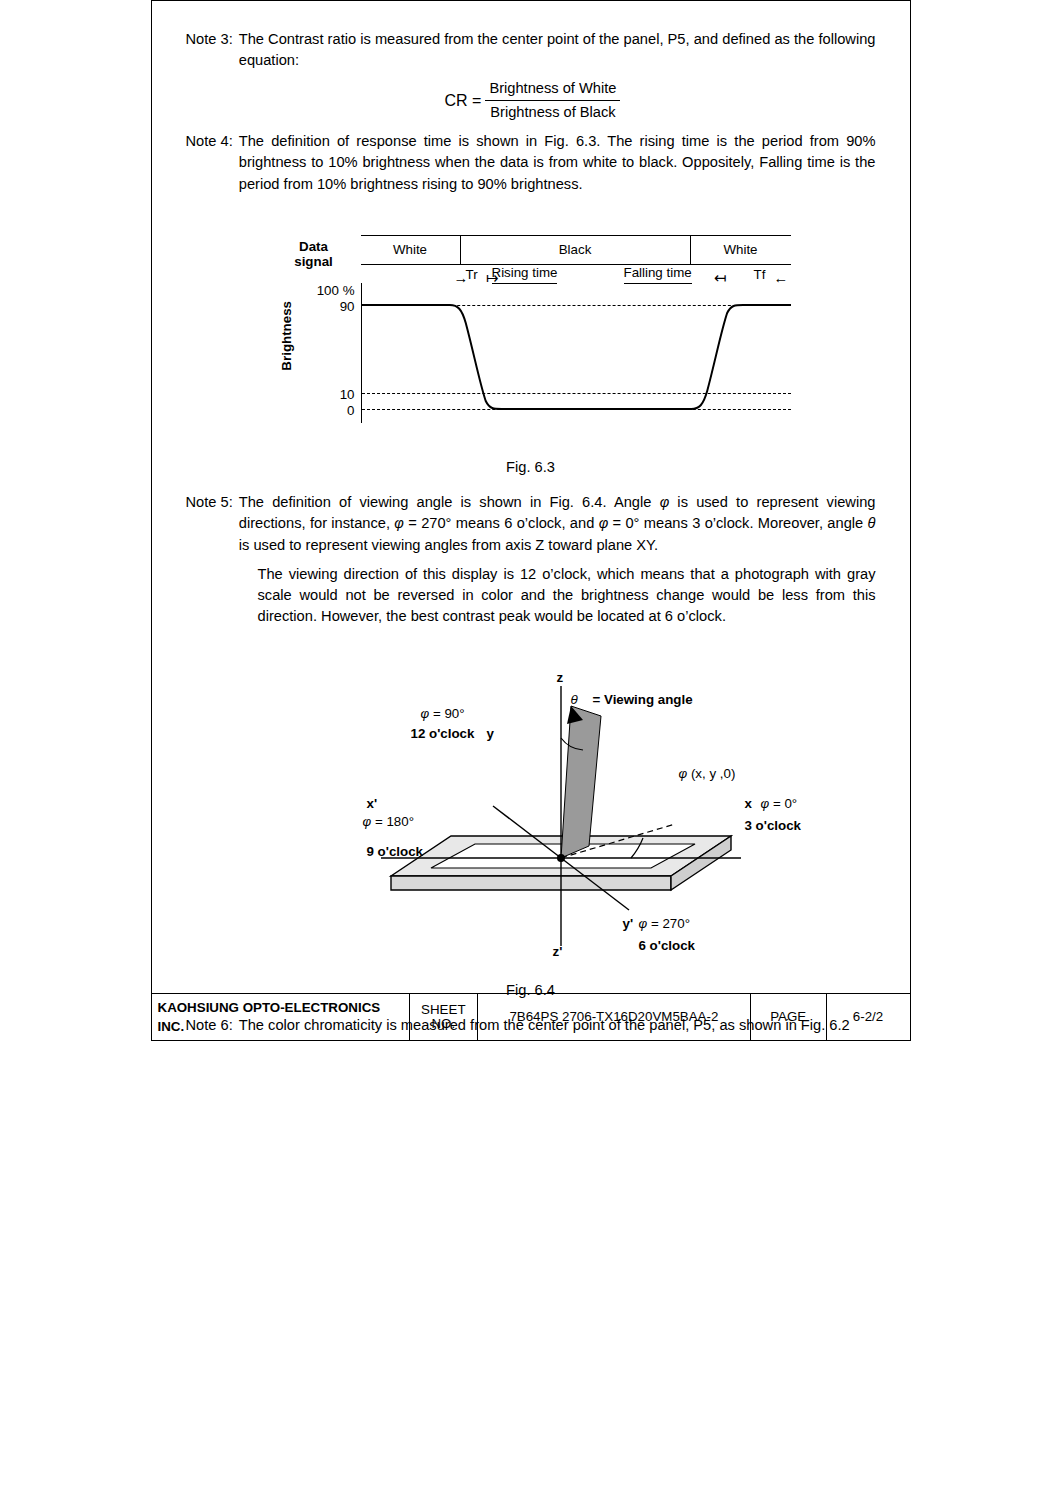Note 3:
The Contrast ratio is measured from the center point of the panel, P5, and defined as the following equation:
| CR = | Brightness of White |
| Brightness of Black |
Note 4:
The definition of response time is shown in Fig. 6.3. The rising time is the period from 90% brightness to 10% brightness when the data is from white to black. Oppositely, Falling time is the period from 10% brightness rising to 90% brightness.
Data
signal
White
Black
White
Brightness
100 % 90 10 0
Tr Tf Rising time Falling time → ↦ ↤ ←
Fig. 6.3
Note 5:
The definition of viewing angle is shown in Fig. 6.4. Angle φ is used to represent viewing directions, for instance, φ = 270° means 6 o’clock, and φ = 0° means 3 o’clock. Moreover, angle θ is used to represent viewing angles from axis Z toward plane XY.
The viewing direction of this display is 12 o’clock, which means that a photograph with gray scale would not be reversed in color and the brightness change would be less from this direction. However, the best contrast peak would be located at 6 o’clock.
z θ = Viewing angle φ = 90° 12 o'clock y x' φ = 180° 9 o'clock x φ = 0° 3 o'clock φ (x, y ,0) y' φ = 270° 6 o'clock z'
Fig. 6.4
Note 6:
The color chromaticity is measured from the center point of the panel, P5, as shown in Fig. 6.2
| KAOHSIUNG OPTO-ELECTRONICS INC. | SHEET NO. | 7B64PS 2706-TX16D20VM5BAA-2 | PAGE | 6-2/2 |